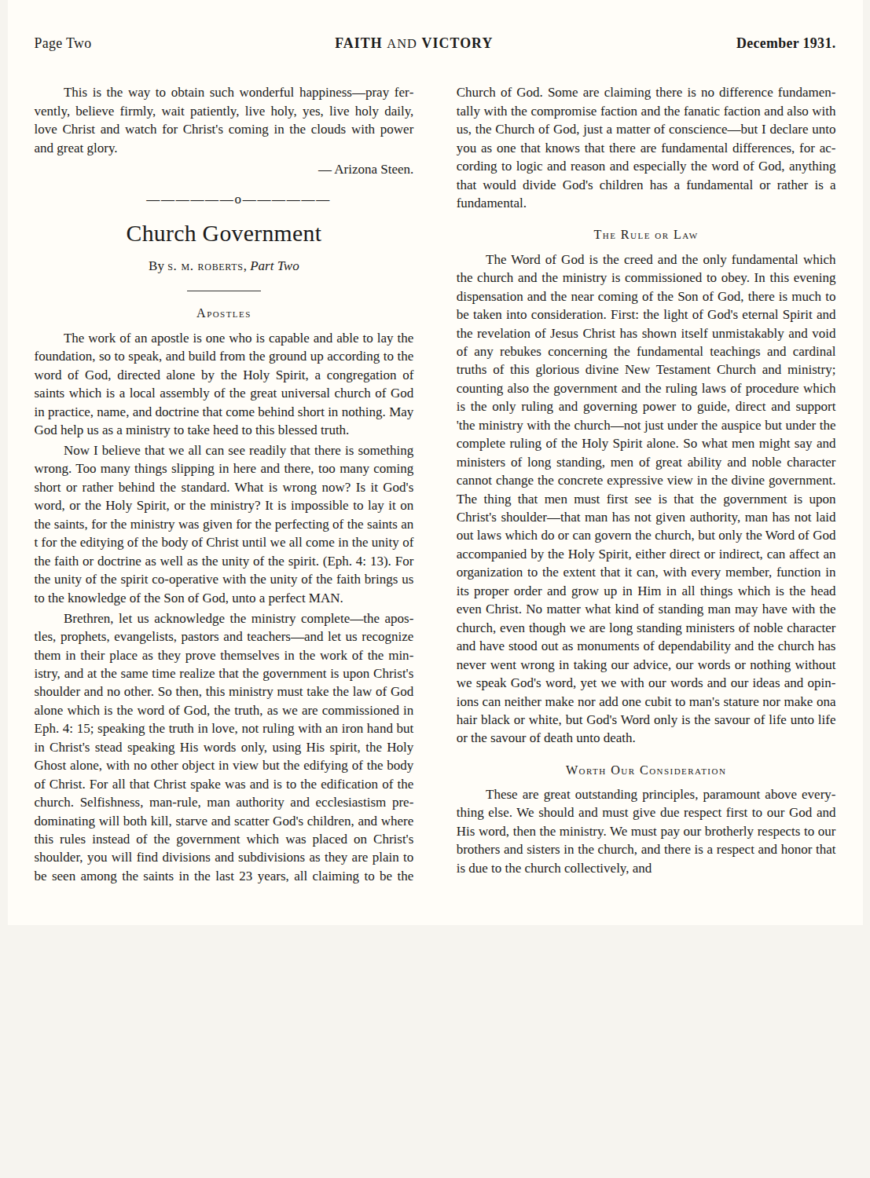Page Two FAITH AND VICTORY December 1931.
This is the way to obtain such wonderful happiness—pray fervently, believe firmly, wait patiently, live holy, yes, live holy daily, love Christ and watch for Christ's coming in the clouds with power and great glory.
— Arizona Steen.
——————o——————
Church Government
By s. m. roberts, Part Two
Apostles
The work of an apostle is one who is capable and able to lay the foundation, so to speak, and build from the ground up according to the word of God, directed alone by the Holy Spirit, a congregation of saints which is a local assembly of the great universal church of God in practice, name, and doctrine that come behind short in nothing. May God help us as a ministry to take heed to this blessed truth.
Now I believe that we all can see readily that there is something wrong. Too many things slipping in here and there, too many coming short or rather behind the standard. What is wrong now? Is it God's word, or the Holy Spirit, or the ministry? It is impossible to lay it on the saints, for the ministry was given for the perfecting of the saints an t for the editying of the body of Christ until we all come in the unity of the faith or doctrine as well as the unity of the spirit. (Eph. 4: 13). For the unity of the spirit co-operative with the unity of the faith brings us to the knowledge of the Son of God, unto a perfect MAN.
Brethren, let us acknowledge the ministry complete—the apostles, prophets, evangelists, pastors and teachers—and let us recognize them in their place as they prove themselves in the work of the ministry, and at the same time realize that the government is upon Christ's shoulder and no other. So then, this ministry must take the law of God alone which is the word of God, the truth, as we are commissioned in Eph. 4: 15; speaking the truth in love, not ruling with an iron hand but in Christ's stead speaking His words only, using His spirit, the Holy Ghost alone, with no other object in view but the edifying of the body of Christ. For all that Christ spake was and is to the edification of the church. Selfishness, man-rule, man authority and ecclesiastism predominating will both kill, starve and scatter God's children, and where this rules instead of the government which was placed on Christ's shoulder, you will find divisions and subdivisions as they are plain to be seen among the saints in the last 23 years, all claiming to be the Church of God. Some are claiming there is no difference fundamentally with the compromise faction and the fanatic faction and also with us, the Church of God, just a matter of conscience—but I declare unto you as one that knows that there are fundamental differences, for according to logic and reason and especially the word of God, anything that would divide God's children has a fundamental or rather is a fundamental.
The Rule or Law
The Word of God is the creed and the only fundamental which the church and the ministry is commissioned to obey. In this evening dispensation and the near coming of the Son of God, there is much to be taken into consideration. First: the light of God's eternal Spirit and the revelation of Jesus Christ has shown itself unmistakably and void of any rebukes concerning the fundamental teachings and cardinal truths of this glorious divine New Testament Church and ministry; counting also the government and the ruling laws of procedure which is the only ruling and governing power to guide, direct and support 'the ministry with the church—not just under the auspice but under the complete ruling of the Holy Spirit alone. So what men might say and ministers of long standing, men of great ability and noble character cannot change the concrete expressive view in the divine government. The thing that men must first see is that the government is upon Christ's shoulder—that man has not given authority, man has not laid out laws which do or can govern the church, but only the Word of God accompanied by the Holy Spirit, either direct or indirect, can affect an organization to the extent that it can, with every member, function in its proper order and grow up in Him in all things which is the head even Christ. No matter what kind of standing man may have with the church, even though we are long standing ministers of noble character and have stood out as monuments of dependability and the church has never went wrong in taking our advice, our words or nothing without we speak God's word, yet we with our words and our ideas and opinions can neither make nor add one cubit to man's stature nor make ona hair black or white, but God's Word only is the savour of life unto life or the savour of death unto death.
Worth Our Consideration
These are great outstanding principles, paramount above everything else. We should and must give due respect first to our God and His word, then the ministry. We must pay our brotherly respects to our brothers and sisters in the church, and there is a respect and honor that is due to the church collectively, and